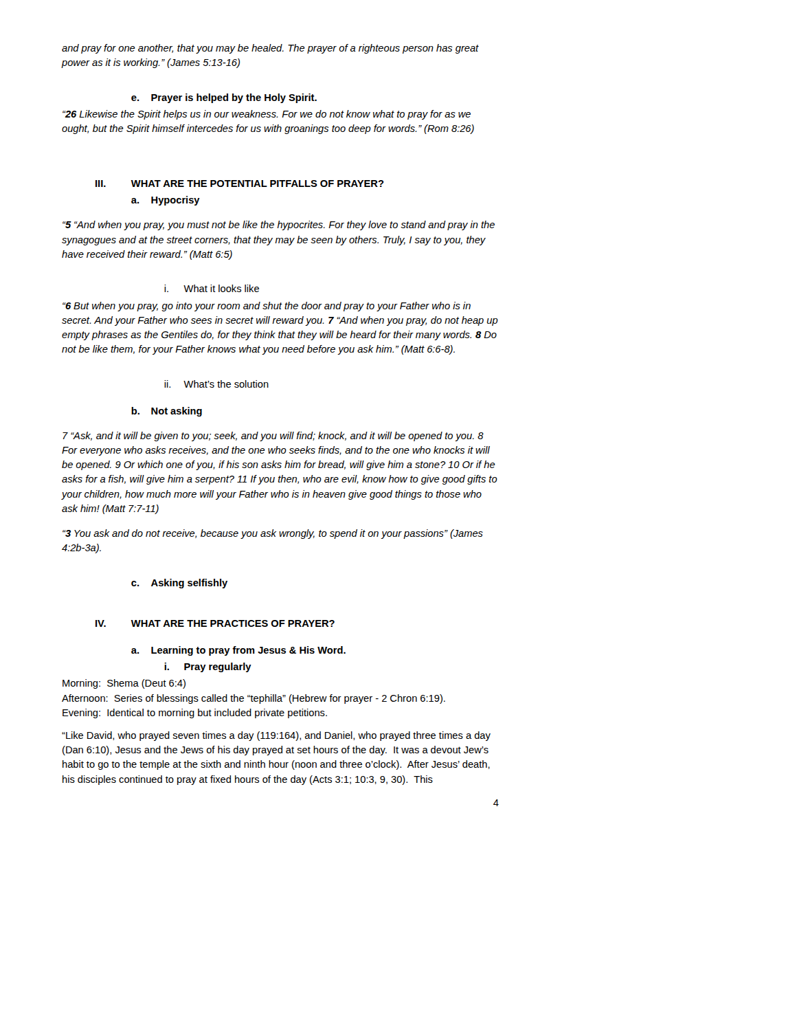and pray for one another, that you may be healed. The prayer of a righteous person has great power as it is working.” (James 5:13-16)
e. Prayer is helped by the Holy Spirit.
“26 Likewise the Spirit helps us in our weakness. For we do not know what to pray for as we ought, but the Spirit himself intercedes for us with groanings too deep for words.” (Rom 8:26)
III. WHAT ARE THE POTENTIAL PITFALLS OF PRAYER?
a. Hypocrisy
“5 “And when you pray, you must not be like the hypocrites. For they love to stand and pray in the synagogues and at the street corners, that they may be seen by others. Truly, I say to you, they have received their reward.” (Matt 6:5)
i. What it looks like
“6 But when you pray, go into your room and shut the door and pray to your Father who is in secret. And your Father who sees in secret will reward you. 7 “And when you pray, do not heap up empty phrases as the Gentiles do, for they think that they will be heard for their many words. 8 Do not be like them, for your Father knows what you need before you ask him.” (Matt 6:6-8).
ii. What’s the solution
b. Not asking
7 “Ask, and it will be given to you; seek, and you will find; knock, and it will be opened to you. 8 For everyone who asks receives, and the one who seeks finds, and to the one who knocks it will be opened. 9 Or which one of you, if his son asks him for bread, will give him a stone? 10 Or if he asks for a fish, will give him a serpent? 11 If you then, who are evil, know how to give good gifts to your children, how much more will your Father who is in heaven give good things to those who ask him! (Matt 7:7-11)
“3 You ask and do not receive, because you ask wrongly, to spend it on your passions” (James 4:2b-3a).
c. Asking selfishly
IV. WHAT ARE THE PRACTICES OF PRAYER?
a. Learning to pray from Jesus & His Word.
i. Pray regularly
Morning: Shema (Deut 6:4)
Afternoon: Series of blessings called the “tephilla” (Hebrew for prayer - 2 Chron 6:19).
Evening: Identical to morning but included private petitions.
“Like David, who prayed seven times a day (119:164), and Daniel, who prayed three times a day (Dan 6:10), Jesus and the Jews of his day prayed at set hours of the day. It was a devout Jew’s habit to go to the temple at the sixth and ninth hour (noon and three o’clock). After Jesus’ death, his disciples continued to pray at fixed hours of the day (Acts 3:1; 10:3, 9, 30). This
4